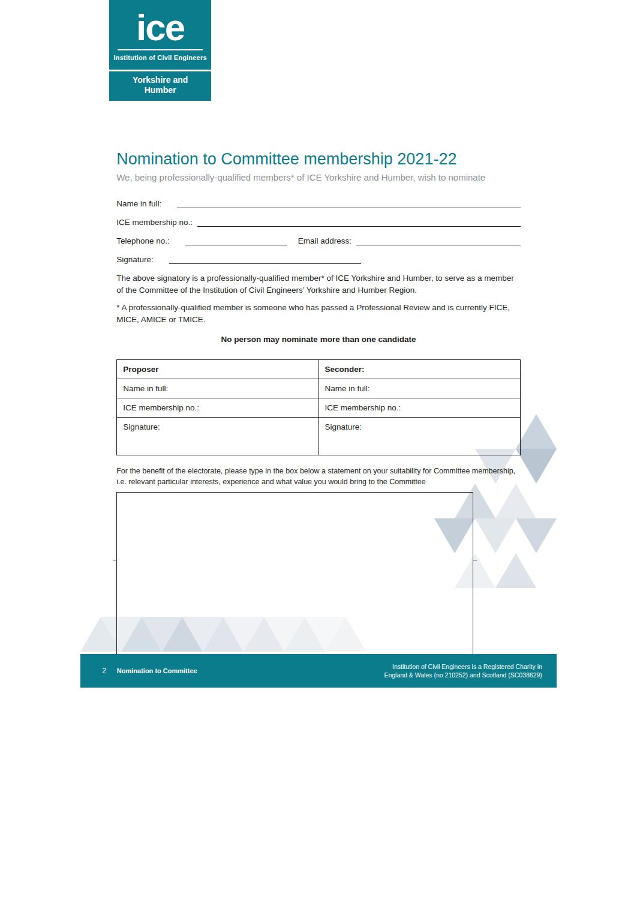ice
Institution of Civil Engineers
Yorkshire and
Humber
Nomination to Committee membership 2021-22
We, being professionally-qualified members* of ICE Yorkshire and Humber, wish to nominate
Name in full:
ICE membership no.:
Telephone no.: Email address:
Signature:
The above signatory is a professionally-qualified member* of ICE Yorkshire and Humber, to serve as a member of the Committee of the Institution of Civil Engineers’ Yorkshire and Humber Region.
* A professionally-qualified member is someone who has passed a Professional Review and is currently FICE, MICE, AMICE or TMICE.
No person may nominate more than one candidate
| Proposer | Seconder: |
| Name in full: | Name in full: |
| ICE membership no.: | ICE membership no.: |
| Signature: | Signature: |
For the benefit of the electorate, please type in the box below a statement on your suitability for Committee membership, i.e. relevant particular interests, experience and what value you would bring to the Committee
Please return this form, by Friday 9 July 2021, with original signatures, iceyandh@ice.org.uk
2 Nomination to Committee
Institution of Civil Engineers is a Registered Charity in
England & Wales (no 210252) and Scotland (SC038629)